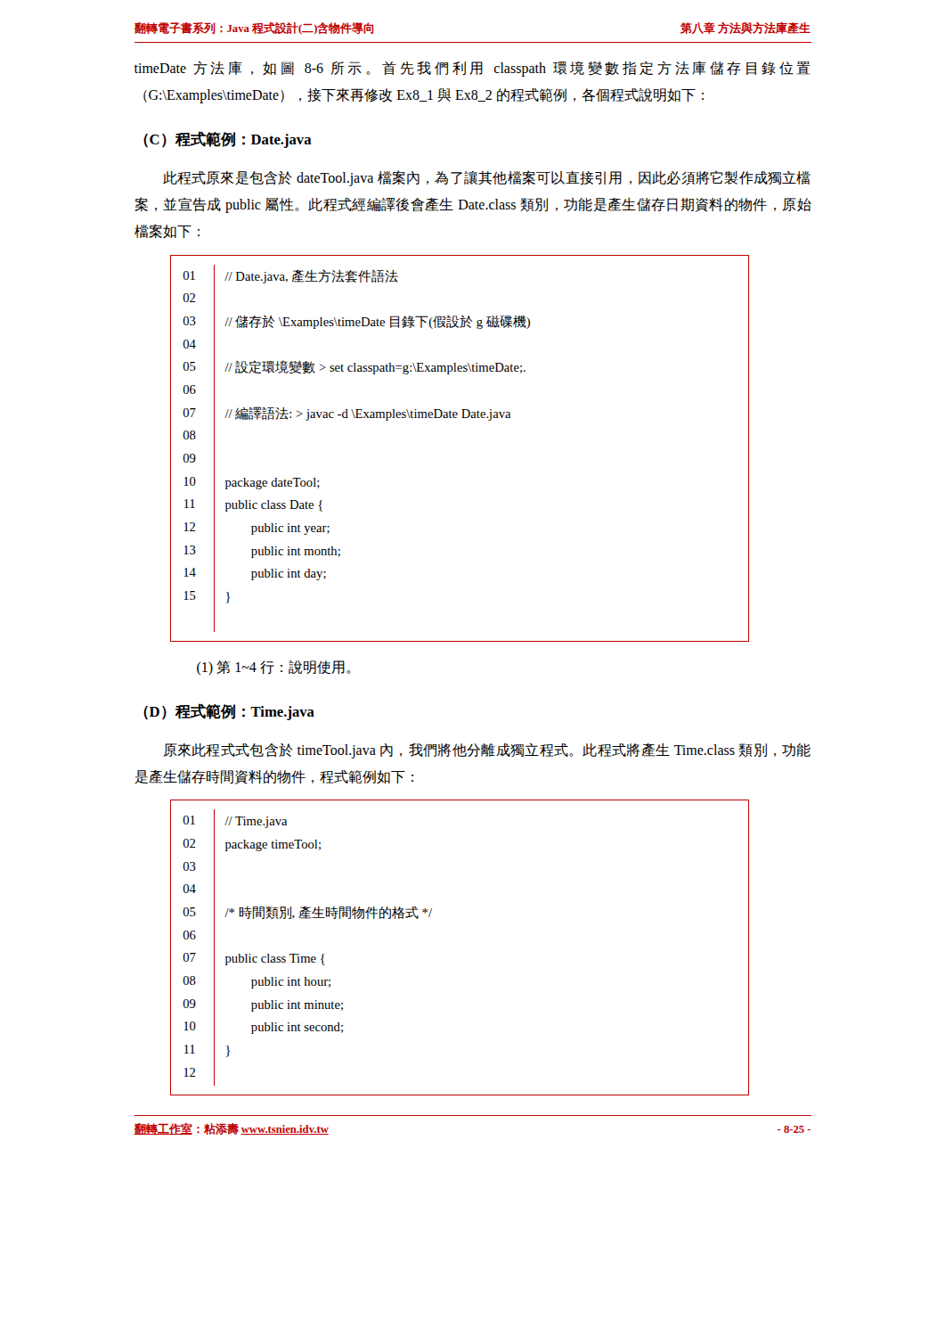翻轉電子書系列：Java 程式設計(二)含物件導向
第八章 方法與方法庫產生
timeDate 方法庫，如圖 8-6 所示。首先我們利用 classpath 環境變數指定方法庫儲存目錄位置（G:\Examples\timeDate），接下來再修改 Ex8_1 與 Ex8_2 的程式範例，各個程式說明如下：
（C）程式範例：Date.java
此程式原來是包含於 dateTool.java 檔案內，為了讓其他檔案可以直接引用，因此必須將它製作成獨立檔案，並宣告成 public 屬性。此程式經編譯後會產生 Date.class 類別，功能是產生儲存日期資料的物件，原始檔案如下：
| 01 02 03 04 05 06 07 08 09 10 11 12 13 14 15 | // Date.java, 產生方法套件語法 // 儲存於 \Examples\timeDate 目錄下(假設於 g 磁碟機) // 設定環境變數 > set classpath=g:\Examples\timeDate;. // 編譯語法: > javac -d \Examples\timeDate Date.java package dateTool; public class Date { public int year; public int month; public int day; } |
(1) 第 1~4 行：說明使用。
（D）程式範例：Time.java
原來此程式式包含於 timeTool.java 內，我們將他分離成獨立程式。此程式將產生 Time.class 類別，功能是產生儲存時間資料的物件，程式範例如下：
| 01 02 03 04 05 06 07 08 09 10 11 12 | // Time.java package timeTool; /* 時間類別, 產生時間物件的格式 */ public class Time { public int hour; public int minute; public int second; } |
翻轉工作室：粘添壽 www.tsnien.idv.tw
- 8-25 -